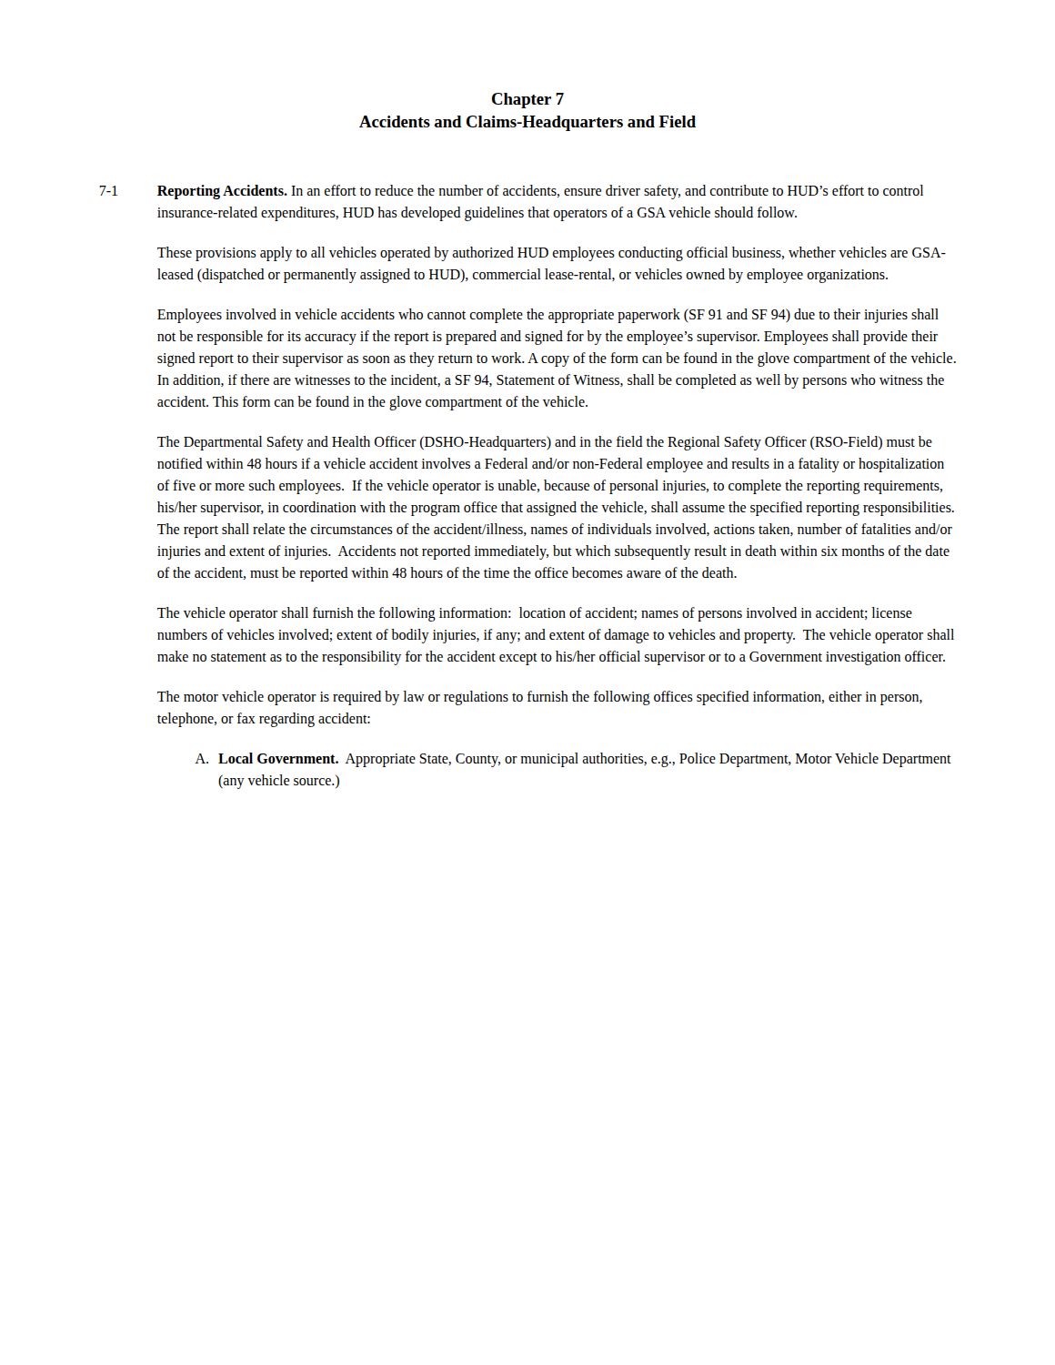Chapter 7 Accidents and Claims-Headquarters and Field
7-1
Reporting Accidents. In an effort to reduce the number of accidents, ensure driver safety, and contribute to HUD’s effort to control insurance-related expenditures, HUD has developed guidelines that operators of a GSA vehicle should follow.
These provisions apply to all vehicles operated by authorized HUD employees conducting official business, whether vehicles are GSA-leased (dispatched or permanently assigned to HUD), commercial lease-rental, or vehicles owned by employee organizations.
Employees involved in vehicle accidents who cannot complete the appropriate paperwork (SF 91 and SF 94) due to their injuries shall not be responsible for its accuracy if the report is prepared and signed for by the employee’s supervisor. Employees shall provide their signed report to their supervisor as soon as they return to work. A copy of the form can be found in the glove compartment of the vehicle. In addition, if there are witnesses to the incident, a SF 94, Statement of Witness, shall be completed as well by persons who witness the accident. This form can be found in the glove compartment of the vehicle.
The Departmental Safety and Health Officer (DSHO-Headquarters) and in the field the Regional Safety Officer (RSO-Field) must be notified within 48 hours if a vehicle accident involves a Federal and/or non-Federal employee and results in a fatality or hospitalization of five or more such employees. If the vehicle operator is unable, because of personal injuries, to complete the reporting requirements, his/her supervisor, in coordination with the program office that assigned the vehicle, shall assume the specified reporting responsibilities. The report shall relate the circumstances of the accident/illness, names of individuals involved, actions taken, number of fatalities and/or injuries and extent of injuries. Accidents not reported immediately, but which subsequently result in death within six months of the date of the accident, must be reported within 48 hours of the time the office becomes aware of the death.
The vehicle operator shall furnish the following information: location of accident; names of persons involved in accident; license numbers of vehicles involved; extent of bodily injuries, if any; and extent of damage to vehicles and property. The vehicle operator shall make no statement as to the responsibility for the accident except to his/her official supervisor or to a Government investigation officer.
The motor vehicle operator is required by law or regulations to furnish the following offices specified information, either in person, telephone, or fax regarding accident:
A. Local Government. Appropriate State, County, or municipal authorities, e.g., Police Department, Motor Vehicle Department (any vehicle source.)